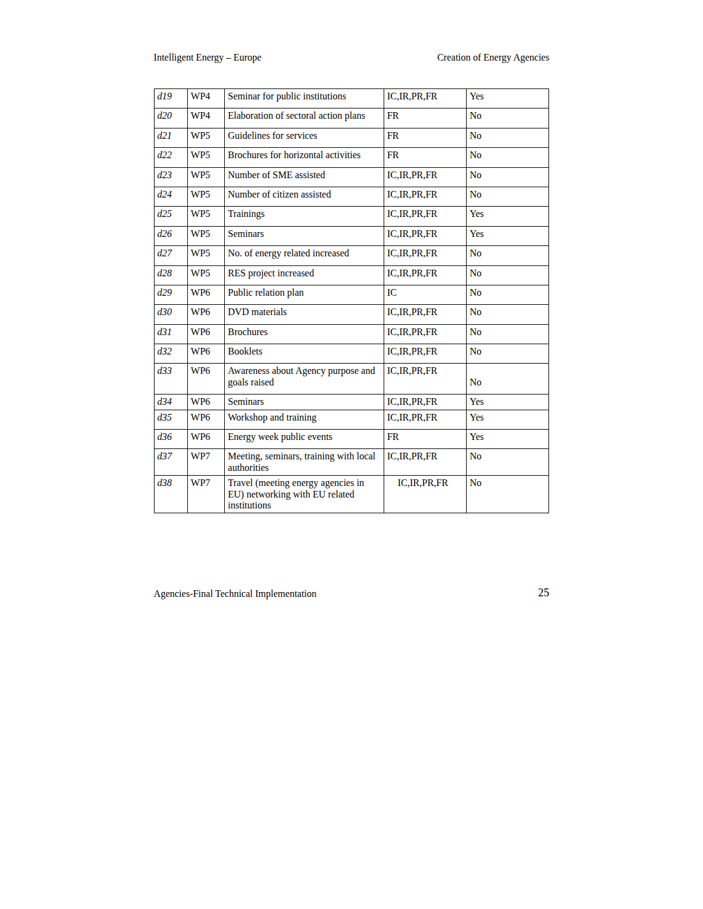Intelligent Energy – Europe
Creation of Energy Agencies
| d19 | WP4 | Seminar for public institutions | IC,IR,PR,FR | Yes |
| d20 | WP4 | Elaboration of sectoral action plans | FR | No |
| d21 | WP5 | Guidelines for services | FR | No |
| d22 | WP5 | Brochures for horizontal activities | FR | No |
| d23 | WP5 | Number of SME assisted | IC,IR,PR,FR | No |
| d24 | WP5 | Number of citizen assisted | IC,IR,PR,FR | No |
| d25 | WP5 | Trainings | IC,IR,PR,FR | Yes |
| d26 | WP5 | Seminars | IC,IR,PR,FR | Yes |
| d27 | WP5 | No. of energy related increased | IC,IR,PR,FR | No |
| d28 | WP5 | RES project increased | IC,IR,PR,FR | No |
| d29 | WP6 | Public relation plan | IC | No |
| d30 | WP6 | DVD materials | IC,IR,PR,FR | No |
| d31 | WP6 | Brochures | IC,IR,PR,FR | No |
| d32 | WP6 | Booklets | IC,IR,PR,FR | No |
| d33 | WP6 | Awareness about Agency purpose and goals raised | IC,IR,PR,FR | No |
| d34 | WP6 | Seminars | IC,IR,PR,FR | Yes |
| d35 | WP6 | Workshop and training | IC,IR,PR,FR | Yes |
| d36 | WP6 | Energy week public events | FR | Yes |
| d37 | WP7 | Meeting, seminars, training with local authorities | IC,IR,PR,FR | No |
| d38 | WP7 | Travel (meeting energy agencies in EU) networking with EU related institutions | IC,IR,PR,FR | No |
Agencies-Final Technical Implementation
25